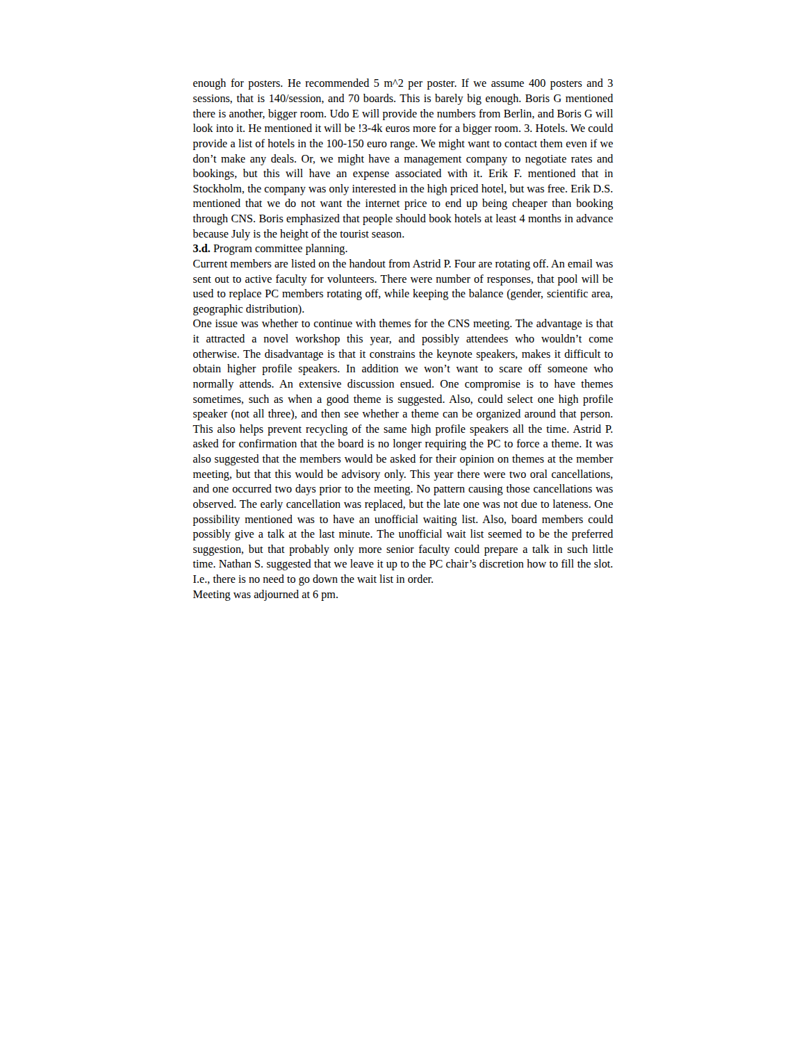enough for posters. He recommended 5 m^2 per poster. If we assume 400 posters and 3 sessions, that is 140/session, and 70 boards. This is barely big enough. Boris G mentioned there is another, bigger room. Udo E will provide the numbers from Berlin, and Boris G will look into it. He mentioned it will be !3-4k euros more for a bigger room. 3. Hotels. We could provide a list of hotels in the 100-150 euro range. We might want to contact them even if we don’t make any deals. Or, we might have a management company to negotiate rates and bookings, but this will have an expense associated with it. Erik F. mentioned that in Stockholm, the company was only interested in the high priced hotel, but was free. Erik D.S. mentioned that we do not want the internet price to end up being cheaper than booking through CNS. Boris emphasized that people should book hotels at least 4 months in advance because July is the height of the tourist season.
3.d. Program committee planning.
Current members are listed on the handout from Astrid P. Four are rotating off. An email was sent out to active faculty for volunteers. There were number of responses, that pool will be used to replace PC members rotating off, while keeping the balance (gender, scientific area, geographic distribution).
One issue was whether to continue with themes for the CNS meeting. The advantage is that it attracted a novel workshop this year, and possibly attendees who wouldn’t come otherwise. The disadvantage is that it constrains the keynote speakers, makes it difficult to obtain higher profile speakers. In addition we won’t want to scare off someone who normally attends. An extensive discussion ensued. One compromise is to have themes sometimes, such as when a good theme is suggested. Also, could select one high profile speaker (not all three), and then see whether a theme can be organized around that person. This also helps prevent recycling of the same high profile speakers all the time. Astrid P. asked for confirmation that the board is no longer requiring the PC to force a theme. It was also suggested that the members would be asked for their opinion on themes at the member meeting, but that this would be advisory only. This year there were two oral cancellations, and one occurred two days prior to the meeting. No pattern causing those cancellations was observed. The early cancellation was replaced, but the late one was not due to lateness. One possibility mentioned was to have an unofficial waiting list. Also, board members could possibly give a talk at the last minute. The unofficial wait list seemed to be the preferred suggestion, but that probably only more senior faculty could prepare a talk in such little time. Nathan S. suggested that we leave it up to the PC chair’s discretion how to fill the slot. I.e., there is no need to go down the wait list in order.
Meeting was adjourned at 6 pm.